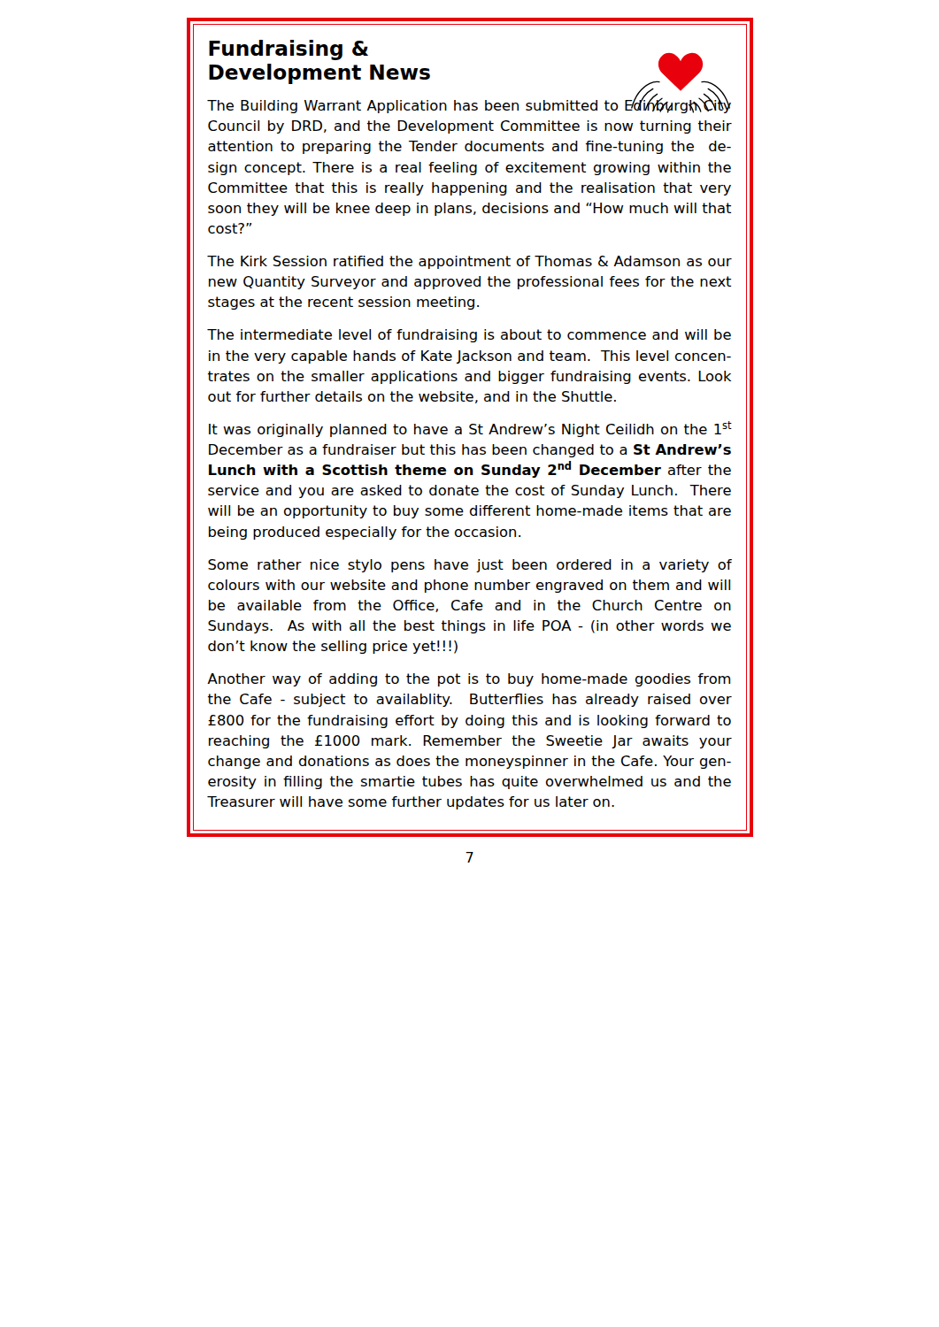Fundraising &
Development News
The Building Warrant Application has been submitted to Edin­burgh City Council by DRD, and the Development Committee is now turning their attention to preparing the Tender documents and fine-tuning the design concept. There is a real feeling of excitement growing within the Committee that this is really happening and the realisation that very soon they will be knee deep in plans, decisions and “How much will that cost?”
The Kirk Session ratified the appointment of Thomas & Adamson as our new Quantity Surveyor and approved the professional fees for the next stages at the recent session meeting.
The intermediate level of fundraising is about to commence and will be in the very capable hands of Kate Jackson and team. This level concentrates on the smaller applications and bigger fund­raising events. Look out for further details on the website, and in the Shuttle.
It was originally planned to have a St Andrew’s Night Ceilidh on the 1st December as a fundraiser but this has been changed to a St Andrew’s Lunch with a Scottish theme on Sunday 2nd December after the service and you are asked to donate the cost of Sunday Lunch. There will be an opportunity to buy some different home-made items that are being produced especially for the occasion.
Some rather nice stylo pens have just been ordered in a variety of colours with our website and phone number engraved on them and will be available from the Office, Cafe and in the Church Centre on Sundays. As with all the best things in life POA - (in other words we don’t know the selling price yet!!!)
Another way of adding to the pot is to buy home-made goodies from the Cafe - subject to availablity. Butterflies has already raised over £800 for the fundraising effort by doing this and is looking forward to reaching the £1000 mark. Remember the Sweetie Jar awaits your change and donations as does the moneyspinner in the Cafe. Your generosity in filling the smartie tubes has quite overwhelmed us and the Treasurer will have some further updates for us later on.
7